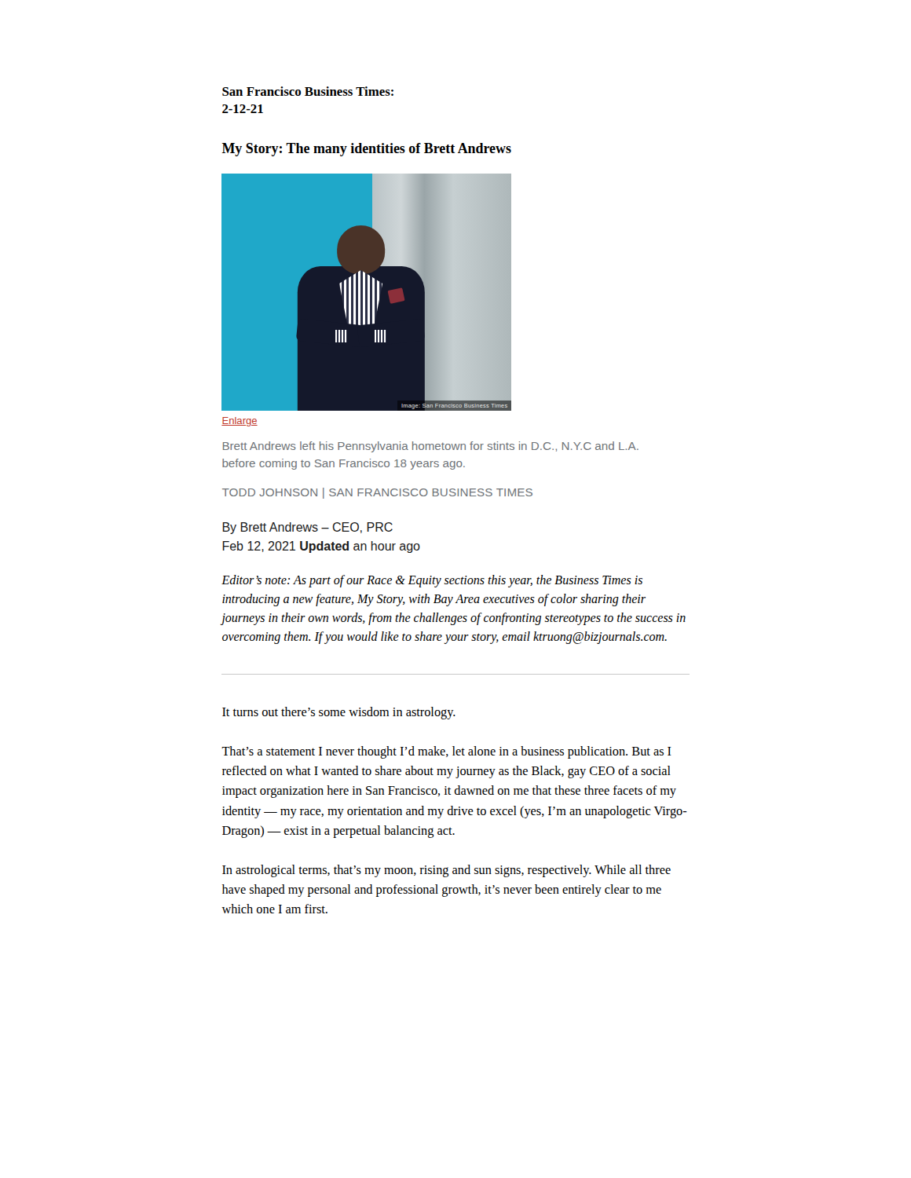San Francisco Business Times:
2-12-21
My Story: The many identities of Brett Andrews
Image: San Francisco Business Times
Enlarge
Brett Andrews left his Pennsylvania hometown for stints in D.C., N.Y.C and L.A. before coming to San Francisco 18 years ago.
TODD JOHNSON | SAN FRANCISCO BUSINESS TIMES
By Brett Andrews – CEO, PRC Feb 12, 2021 Updated an hour ago
Editor’s note: As part of our Race & Equity sections this year, the Business Times is introducing a new feature, My Story, with Bay Area executives of color sharing their journeys in their own words, from the challenges of confronting stereotypes to the success in overcoming them. If you would like to share your story, email ktruong@bizjournals.com.
It turns out there’s some wisdom in astrology.
That’s a statement I never thought I’d make, let alone in a business publication. But as I reflected on what I wanted to share about my journey as the Black, gay CEO of a social impact organization here in San Francisco, it dawned on me that these three facets of my identity — my race, my orientation and my drive to excel (yes, I’m an unapologetic Virgo-Dragon) — exist in a perpetual balancing act.
In astrological terms, that’s my moon, rising and sun signs, respectively. While all three have shaped my personal and professional growth, it’s never been entirely clear to me which one I am first.